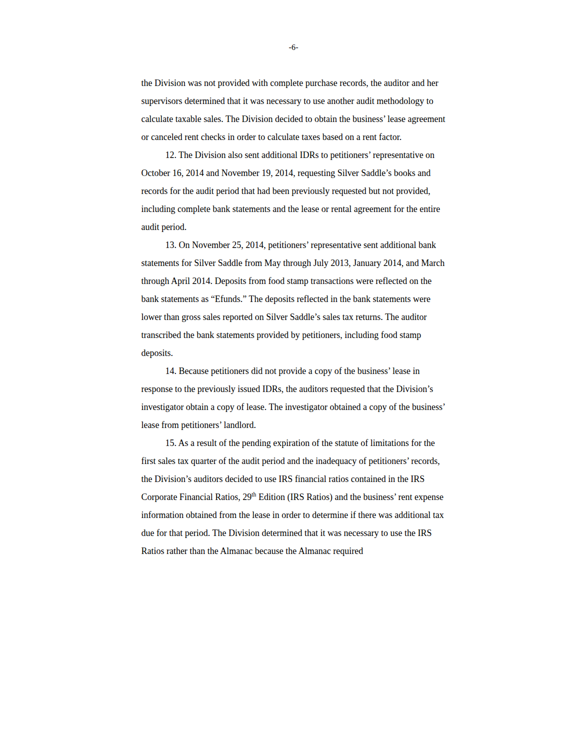-6-
the Division was not provided with complete purchase records, the auditor and her supervisors determined that it was necessary to use another audit methodology to calculate taxable sales. The Division decided to obtain the business’ lease agreement or canceled rent checks in order to calculate taxes based on a rent factor.
12. The Division also sent additional IDRs to petitioners’ representative on October 16, 2014 and November 19, 2014, requesting Silver Saddle’s books and records for the audit period that had been previously requested but not provided, including complete bank statements and the lease or rental agreement for the entire audit period.
13. On November 25, 2014, petitioners’ representative sent additional bank statements for Silver Saddle from May through July 2013, January 2014, and March through April 2014. Deposits from food stamp transactions were reflected on the bank statements as “Efunds.” The deposits reflected in the bank statements were lower than gross sales reported on Silver Saddle’s sales tax returns. The auditor transcribed the bank statements provided by petitioners, including food stamp deposits.
14. Because petitioners did not provide a copy of the business’ lease in response to the previously issued IDRs, the auditors requested that the Division’s investigator obtain a copy of lease. The investigator obtained a copy of the business’ lease from petitioners’ landlord.
15. As a result of the pending expiration of the statute of limitations for the first sales tax quarter of the audit period and the inadequacy of petitioners’ records, the Division’s auditors decided to use IRS financial ratios contained in the IRS Corporate Financial Ratios, 29th Edition (IRS Ratios) and the business’ rent expense information obtained from the lease in order to determine if there was additional tax due for that period. The Division determined that it was necessary to use the IRS Ratios rather than the Almanac because the Almanac required